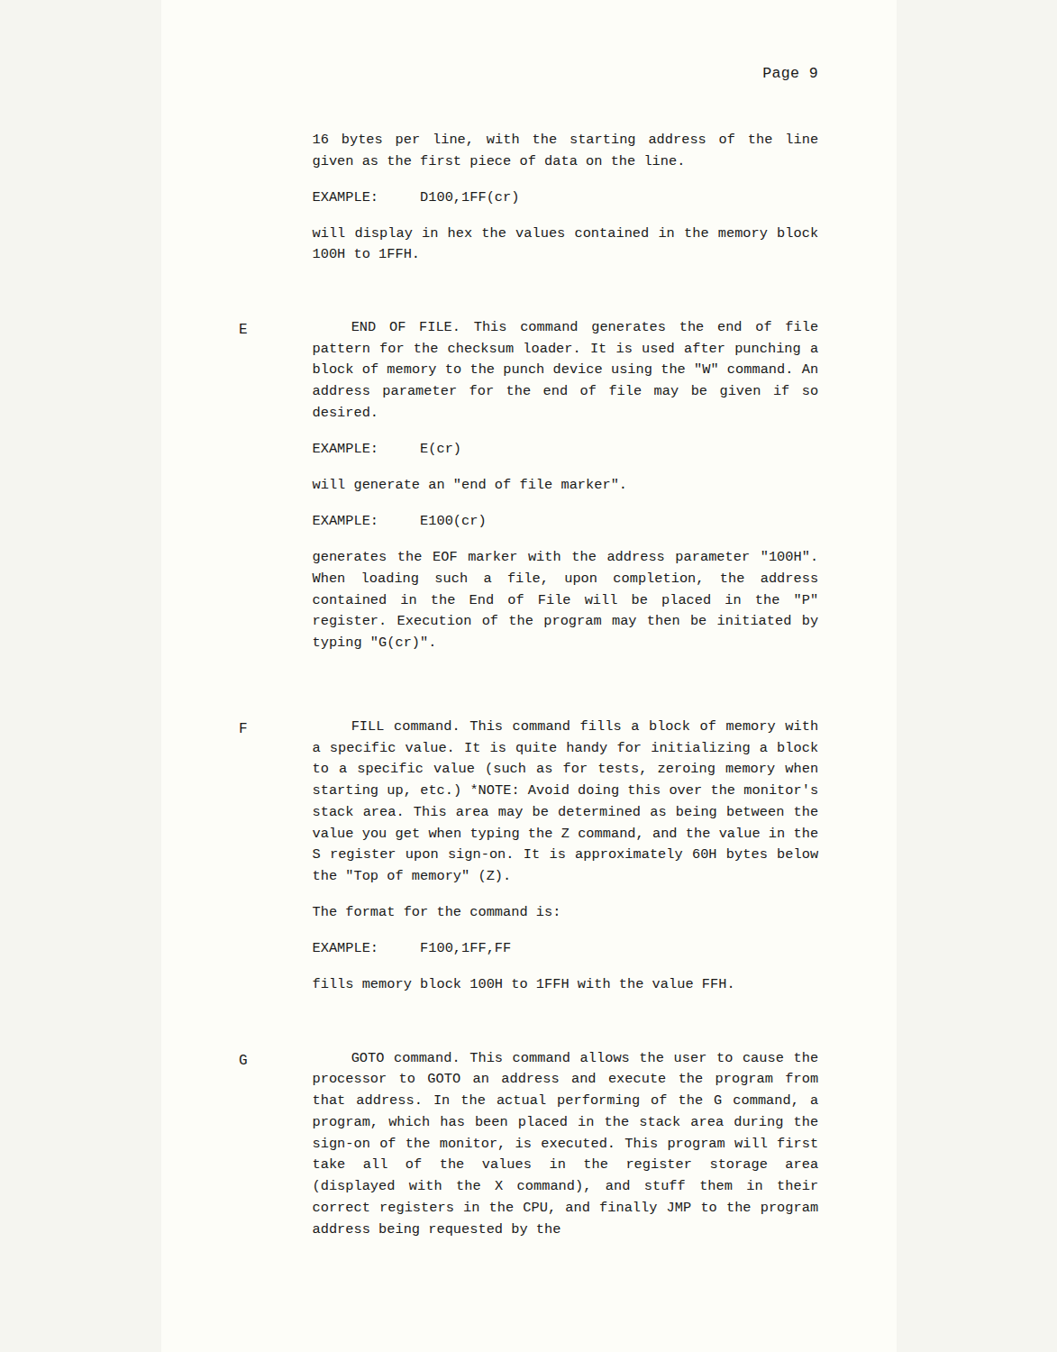Page 9
16 bytes per line, with the starting address of the line given as the first piece of data on the line.
EXAMPLE: D100,1FF(cr)
will display in hex the values contained in the memory block 100H to 1FFH.
E
END OF FILE. This command generates the end of file pattern for the checksum loader. It is used after punching a block of memory to the punch device using the "W" command. An address parameter for the end of file may be given if so desired.
EXAMPLE: E(cr)
will generate an "end of file marker".
EXAMPLE: E100(cr)
generates the EOF marker with the address parameter "100H". When loading such a file, upon completion, the address contained in the End of File will be placed in the "P" register. Execution of the program may then be initiated by typing "G(cr)".
F
FILL command. This command fills a block of memory with a specific value. It is quite handy for initializing a block to a specific value (such as for tests, zeroing memory when starting up, etc.) *NOTE: Avoid doing this over the monitor's stack area. This area may be determined as being between the value you get when typing the Z command, and the value in the S register upon sign-on. It is approximately 60H bytes below the "Top of memory" (Z).
The format for the command is:
EXAMPLE: F100,1FF,FF
fills memory block 100H to 1FFH with the value FFH.
G
GOTO command. This command allows the user to cause the processor to GOTO an address and execute the program from that address. In the actual performing of the G command, a program, which has been placed in the stack area during the sign-on of the monitor, is executed. This program will first take all of the values in the register storage area (displayed with the X command), and stuff them in their correct registers in the CPU, and finally JMP to the program address being requested by the